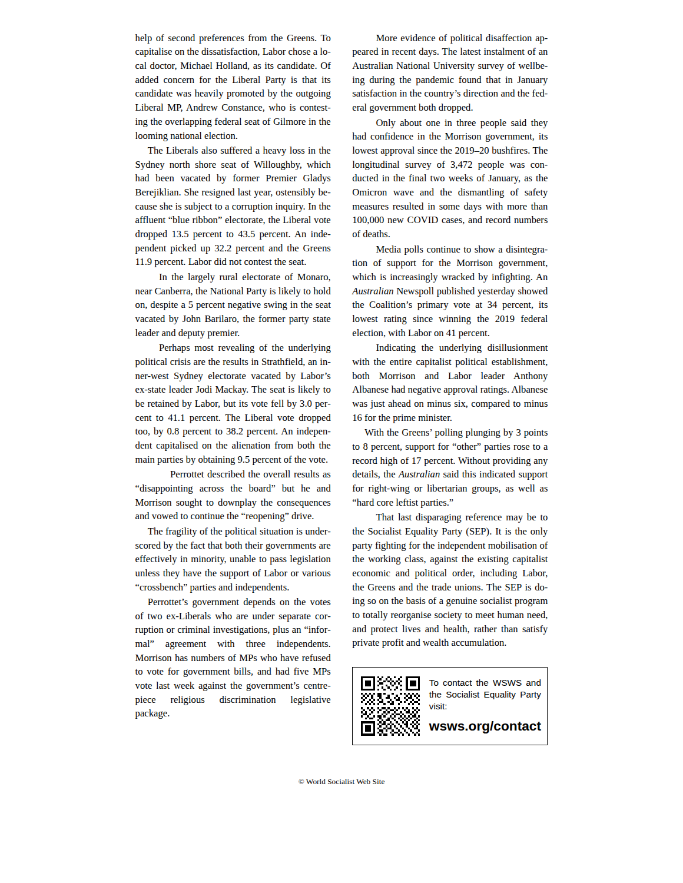help of second preferences from the Greens. To capitalise on the dissatisfaction, Labor chose a local doctor, Michael Holland, as its candidate. Of added concern for the Liberal Party is that its candidate was heavily promoted by the outgoing Liberal MP, Andrew Constance, who is contesting the overlapping federal seat of Gilmore in the looming national election.
The Liberals also suffered a heavy loss in the Sydney north shore seat of Willoughby, which had been vacated by former Premier Gladys Berejiklian. She resigned last year, ostensibly because she is subject to a corruption inquiry. In the affluent “blue ribbon” electorate, the Liberal vote dropped 13.5 percent to 43.5 percent. An independent picked up 32.2 percent and the Greens 11.9 percent. Labor did not contest the seat.
In the largely rural electorate of Monaro, near Canberra, the National Party is likely to hold on, despite a 5 percent negative swing in the seat vacated by John Barilaro, the former party state leader and deputy premier.
Perhaps most revealing of the underlying political crisis are the results in Strathfield, an inner-west Sydney electorate vacated by Labor’s ex-state leader Jodi Mackay. The seat is likely to be retained by Labor, but its vote fell by 3.0 percent to 41.1 percent. The Liberal vote dropped too, by 0.8 percent to 38.2 percent. An independent capitalised on the alienation from both the main parties by obtaining 9.5 percent of the vote.
Perrottet described the overall results as “disappointing across the board” but he and Morrison sought to downplay the consequences and vowed to continue the “reopening” drive.
The fragility of the political situation is underscored by the fact that both their governments are effectively in minority, unable to pass legislation unless they have the support of Labor or various “crossbench” parties and independents.
Perrottet’s government depends on the votes of two ex-Liberals who are under separate corruption or criminal investigations, plus an “informal” agreement with three independents. Morrison has numbers of MPs who have refused to vote for government bills, and had five MPs vote last week against the government’s centrepiece religious discrimination legislative package.
More evidence of political disaffection appeared in recent days. The latest instalment of an Australian National University survey of wellbeing during the pandemic found that in January satisfaction in the country’s direction and the federal government both dropped.
Only about one in three people said they had confidence in the Morrison government, its lowest approval since the 2019–20 bushfires. The longitudinal survey of 3,472 people was conducted in the final two weeks of January, as the Omicron wave and the dismantling of safety measures resulted in some days with more than 100,000 new COVID cases, and record numbers of deaths.
Media polls continue to show a disintegration of support for the Morrison government, which is increasingly wracked by infighting. An Australian Newspoll published yesterday showed the Coalition’s primary vote at 34 percent, its lowest rating since winning the 2019 federal election, with Labor on 41 percent.
Indicating the underlying disillusionment with the entire capitalist political establishment, both Morrison and Labor leader Anthony Albanese had negative approval ratings. Albanese was just ahead on minus six, compared to minus 16 for the prime minister.
With the Greens’ polling plunging by 3 points to 8 percent, support for “other” parties rose to a record high of 17 percent. Without providing any details, the Australian said this indicated support for right-wing or libertarian groups, as well as “hard core leftist parties.”
That last disparaging reference may be to the Socialist Equality Party (SEP). It is the only party fighting for the independent mobilisation of the working class, against the existing capitalist economic and political order, including Labor, the Greens and the trade unions. The SEP is doing so on the basis of a genuine socialist program to totally reorganise society to meet human need, and protect lives and health, rather than satisfy private profit and wealth accumulation.
To contact the WSWS and the Socialist Equality Party visit: wsws.org/contact
© World Socialist Web Site